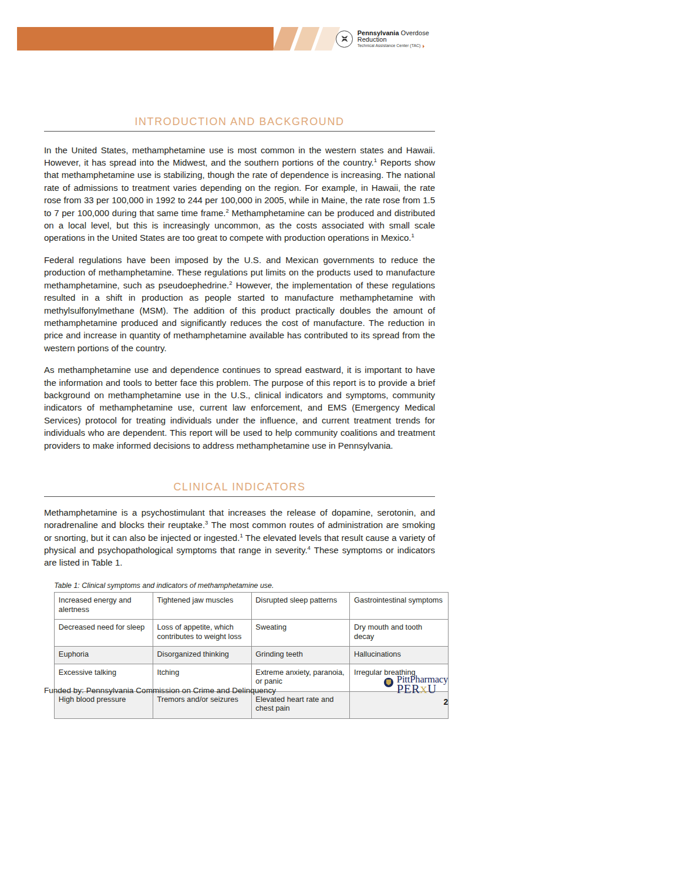Pennsylvania Overdose Reduction
Technical Assistance Center (TAC)
Introduction and Background
In the United States, methamphetamine use is most common in the western states and Hawaii. However, it has spread into the Midwest, and the southern portions of the country.1 Reports show that methamphetamine use is stabilizing, though the rate of dependence is increasing. The national rate of admissions to treatment varies depending on the region. For example, in Hawaii, the rate rose from 33 per 100,000 in 1992 to 244 per 100,000 in 2005, while in Maine, the rate rose from 1.5 to 7 per 100,000 during that same time frame.2 Methamphetamine can be produced and distributed on a local level, but this is increasingly uncommon, as the costs associated with small scale operations in the United States are too great to compete with production operations in Mexico.1
Federal regulations have been imposed by the U.S. and Mexican governments to reduce the production of methamphetamine. These regulations put limits on the products used to manufacture methamphetamine, such as pseudoephedrine.2 However, the implementation of these regulations resulted in a shift in production as people started to manufacture methamphetamine with methylsulfonylmethane (MSM). The addition of this product practically doubles the amount of methamphetamine produced and significantly reduces the cost of manufacture. The reduction in price and increase in quantity of methamphetamine available has contributed to its spread from the western portions of the country.
As methamphetamine use and dependence continues to spread eastward, it is important to have the information and tools to better face this problem. The purpose of this report is to provide a brief background on methamphetamine use in the U.S., clinical indicators and symptoms, community indicators of methamphetamine use, current law enforcement, and EMS (Emergency Medical Services) protocol for treating individuals under the influence, and current treatment trends for individuals who are dependent. This report will be used to help community coalitions and treatment providers to make informed decisions to address methamphetamine use in Pennsylvania.
Clinical Indicators
Methamphetamine is a psychostimulant that increases the release of dopamine, serotonin, and noradrenaline and blocks their reuptake.3 The most common routes of administration are smoking or snorting, but it can also be injected or ingested.1 The elevated levels that result cause a variety of physical and psychopathological symptoms that range in severity.4 These symptoms or indicators are listed in Table 1.
Table 1: Clinical symptoms and indicators of methamphetamine use.
| Increased energy and alertness | Tightened jaw muscles | Disrupted sleep patterns | Gastrointestinal symptoms |
| Decreased need for sleep | Loss of appetite, which contributes to weight loss | Sweating | Dry mouth and tooth decay |
| Euphoria | Disorganized thinking | Grinding teeth | Hallucinations |
| Excessive talking | Itching | Extreme anxiety, paranoia, or panic | Irregular breathing |
| High blood pressure | Tremors and/or seizures | Elevated heart rate and chest pain | |
Funded by: Pennsylvania Commission on Crime and Delinquency
PittPharmacy
PERXU
2